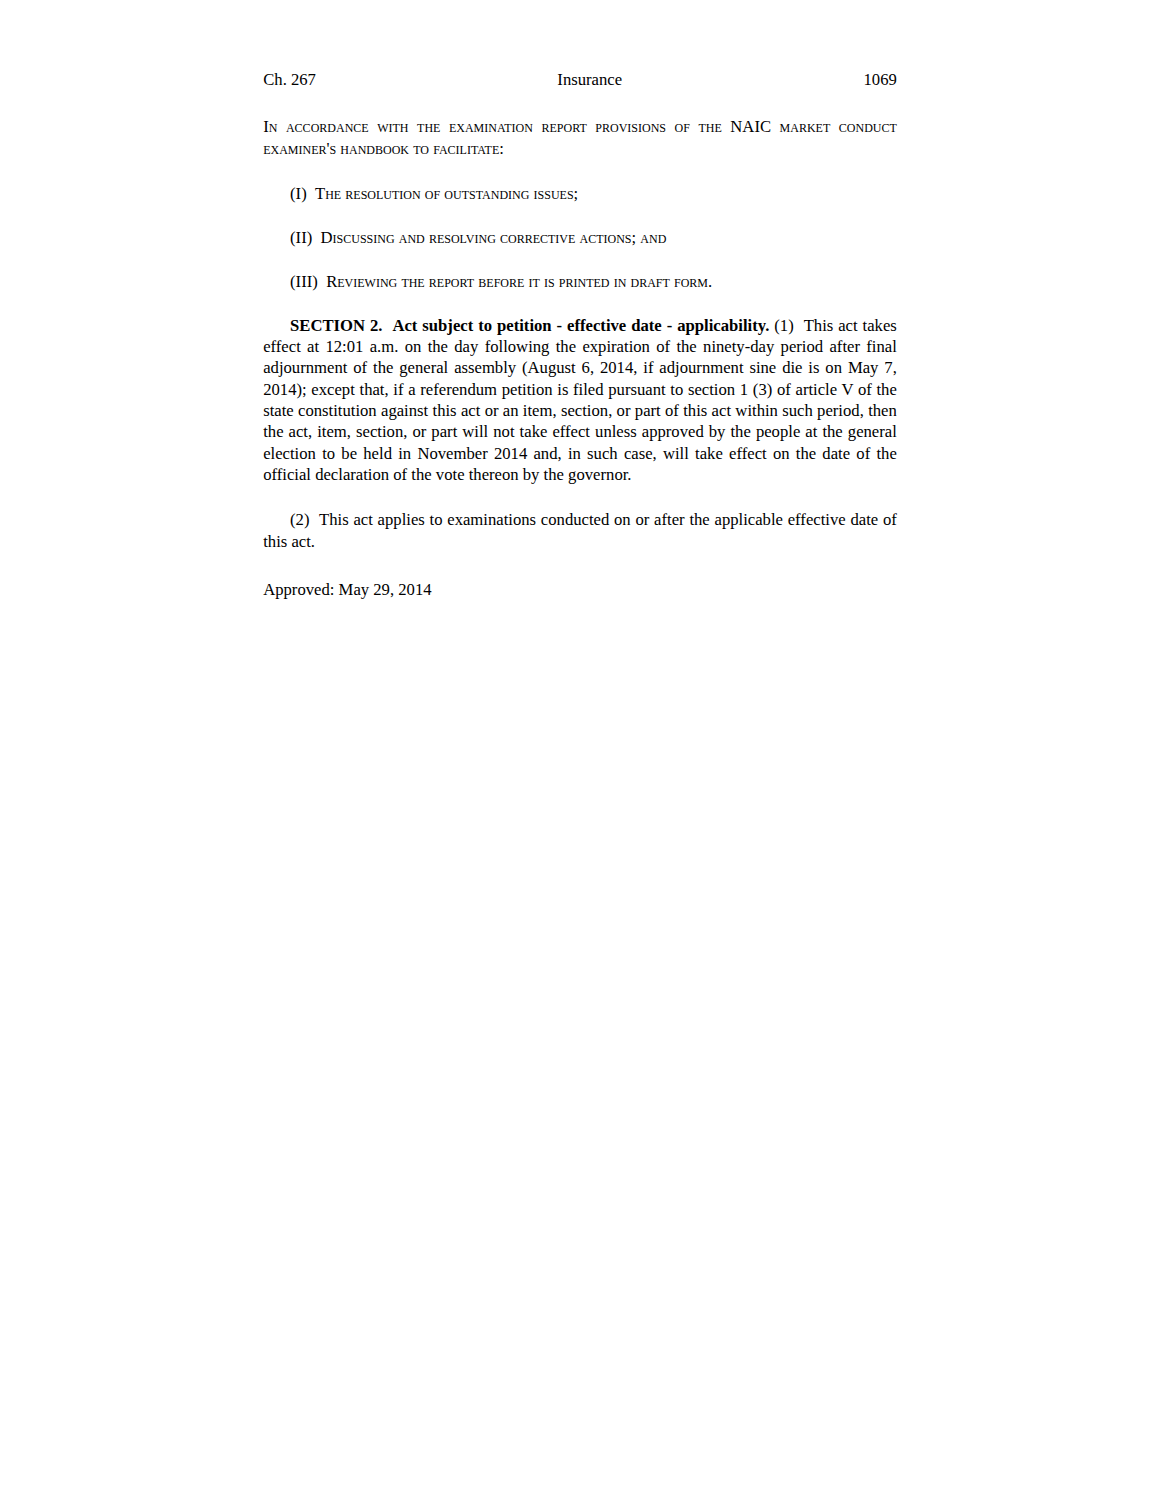Ch. 267 Insurance 1069
In accordance with the examination report provisions of the NAIC market conduct examiner's handbook to facilitate:
(I) The resolution of outstanding issues;
(II) Discussing and resolving corrective actions; and
(III) Reviewing the report before it is printed in draft form.
SECTION 2. Act subject to petition - effective date - applicability. (1) This act takes effect at 12:01 a.m. on the day following the expiration of the ninety-day period after final adjournment of the general assembly (August 6, 2014, if adjournment sine die is on May 7, 2014); except that, if a referendum petition is filed pursuant to section 1 (3) of article V of the state constitution against this act or an item, section, or part of this act within such period, then the act, item, section, or part will not take effect unless approved by the people at the general election to be held in November 2014 and, in such case, will take effect on the date of the official declaration of the vote thereon by the governor.
(2) This act applies to examinations conducted on or after the applicable effective date of this act.
Approved: May 29, 2014